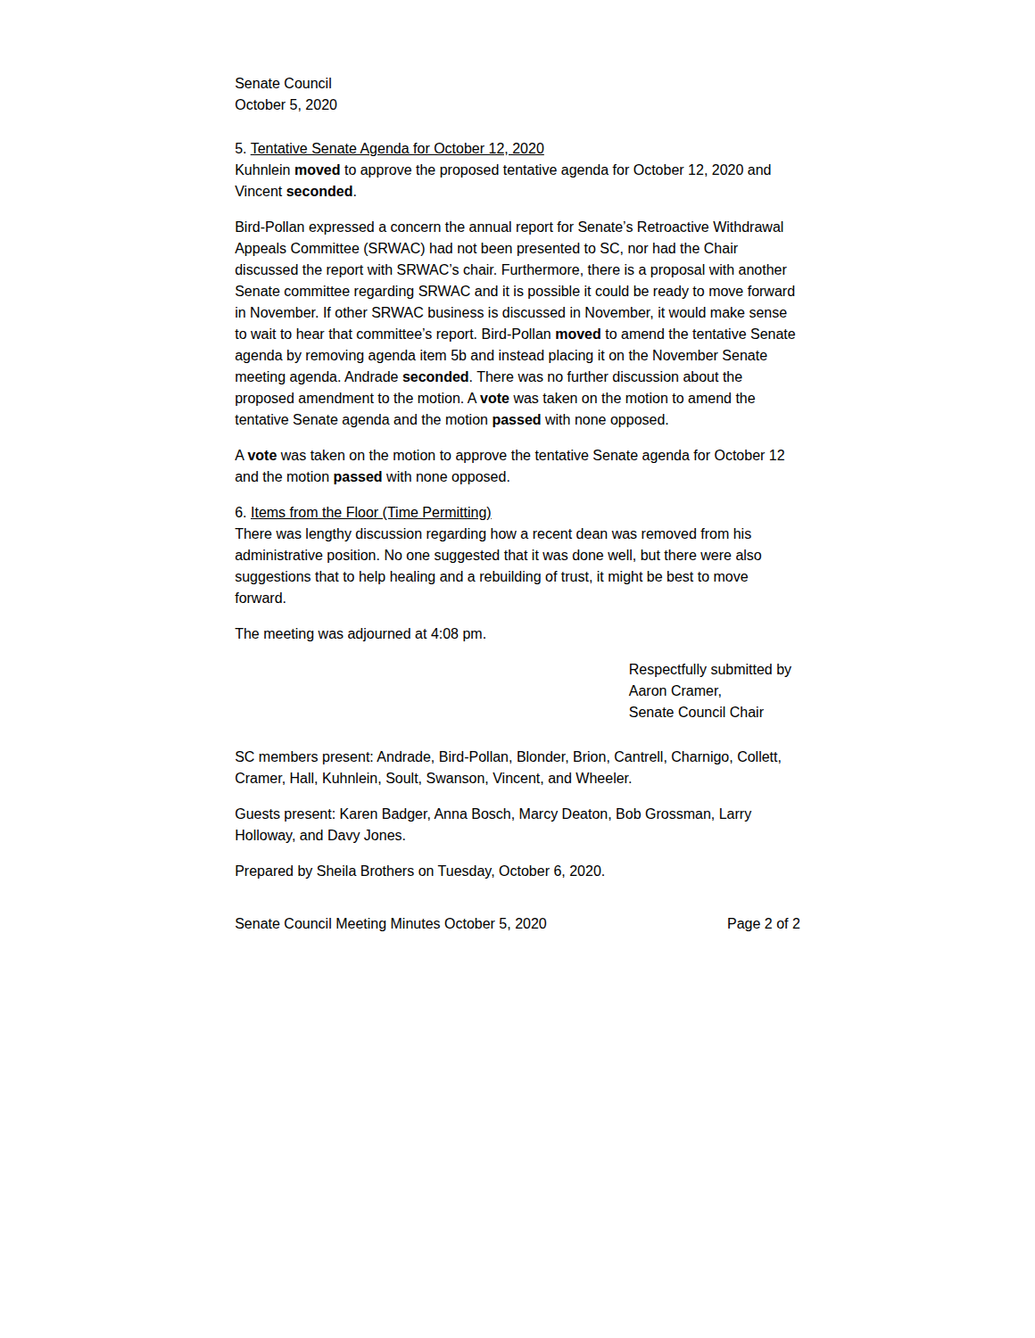Senate Council
October 5, 2020
5. Tentative Senate Agenda for October 12, 2020
Kuhnlein moved to approve the proposed tentative agenda for October 12, 2020 and Vincent seconded.
Bird-Pollan expressed a concern the annual report for Senate’s Retroactive Withdrawal Appeals Committee (SRWAC) had not been presented to SC, nor had the Chair discussed the report with SRWAC’s chair. Furthermore, there is a proposal with another Senate committee regarding SRWAC and it is possible it could be ready to move forward in November. If other SRWAC business is discussed in November, it would make sense to wait to hear that committee’s report. Bird-Pollan moved to amend the tentative Senate agenda by removing agenda item 5b and instead placing it on the November Senate meeting agenda. Andrade seconded. There was no further discussion about the proposed amendment to the motion. A vote was taken on the motion to amend the tentative Senate agenda and the motion passed with none opposed.
A vote was taken on the motion to approve the tentative Senate agenda for October 12 and the motion passed with none opposed.
6. Items from the Floor (Time Permitting)
There was lengthy discussion regarding how a recent dean was removed from his administrative position. No one suggested that it was done well, but there were also suggestions that to help healing and a rebuilding of trust, it might be best to move forward.
The meeting was adjourned at 4:08 pm.
Respectfully submitted by Aaron Cramer,
Senate Council Chair
SC members present: Andrade, Bird-Pollan, Blonder, Brion, Cantrell, Charnigo, Collett, Cramer, Hall, Kuhnlein, Soult, Swanson, Vincent, and Wheeler.
Guests present: Karen Badger, Anna Bosch, Marcy Deaton, Bob Grossman, Larry Holloway, and Davy Jones.
Prepared by Sheila Brothers on Tuesday, October 6, 2020.
Senate Council Meeting Minutes October 5, 2020 Page 2 of 2